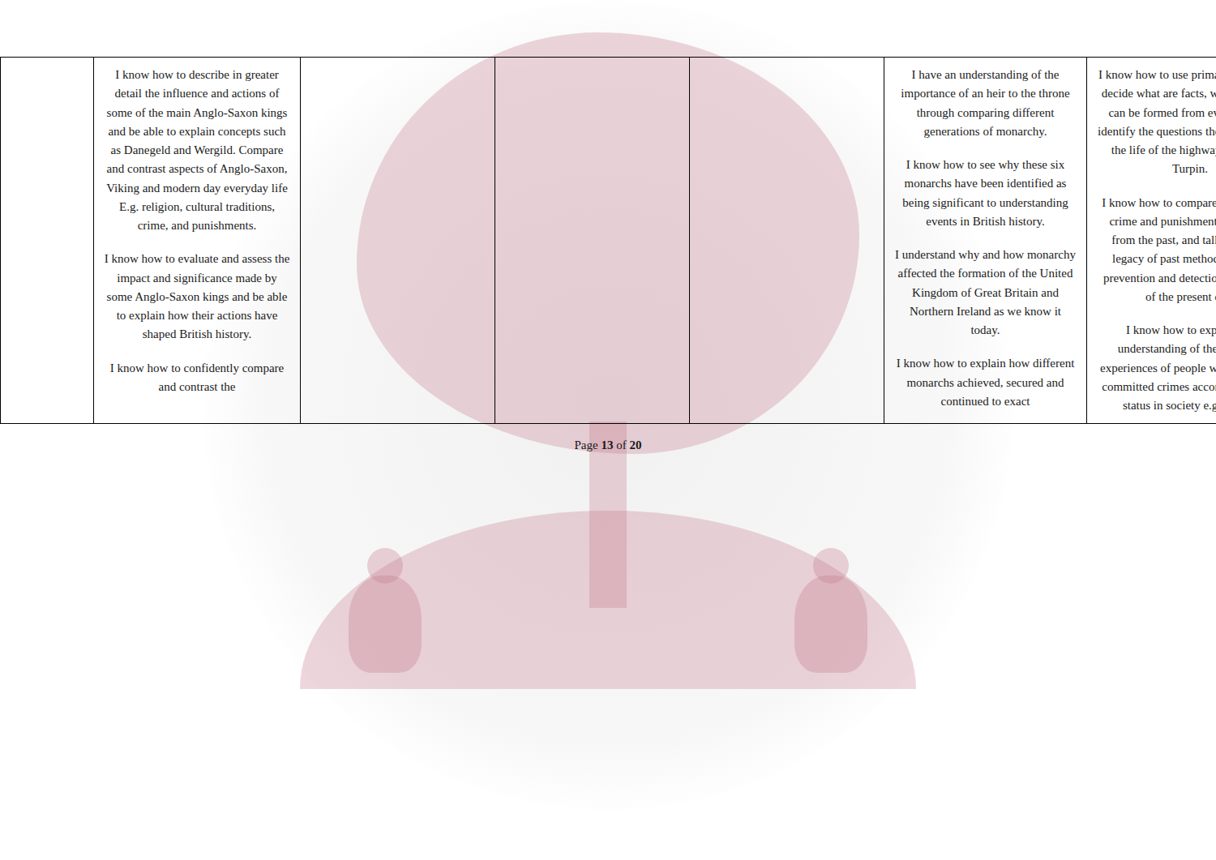| | I know how to describe in greater detail the influence and actions of some of the main Anglo-Saxon kings and be able to explain concepts such as Danegeld and Wergild. Compare and contrast aspects of Anglo-Saxon, Viking and modern day everyday life E.g. religion, cultural traditions, crime, and punishments. I know how to evaluate and assess the impact and significance made by some Anglo-Saxon kings and be able to explain how their actions have shaped British history. I know how to confidently compare and contrast the | | | | I have an understanding of the importance of an heir to the throne through comparing different generations of monarchy. I know how to see why these six monarchs have been identified as being significant to understanding events in British history. I understand why and how monarchy affected the formation of the United Kingdom of Great Britain and Northern Ireland as we know it today. I know how to explain how different monarchs achieved, secured and continued to exact | I know how to use primary sources to decide what are facts, what opinions can be formed from evidence and identify the questions they have about the life of the highwayman Dick Turpin. I know how to compare modern day crime and punishment with those from the past, and talk about the legacy of past methods of crime prevention and detection with those of the present day. I know how to explain my understanding of the different experiences of people who may have committed crimes according to their status in society e.g. a slave |
Page 13 of 20